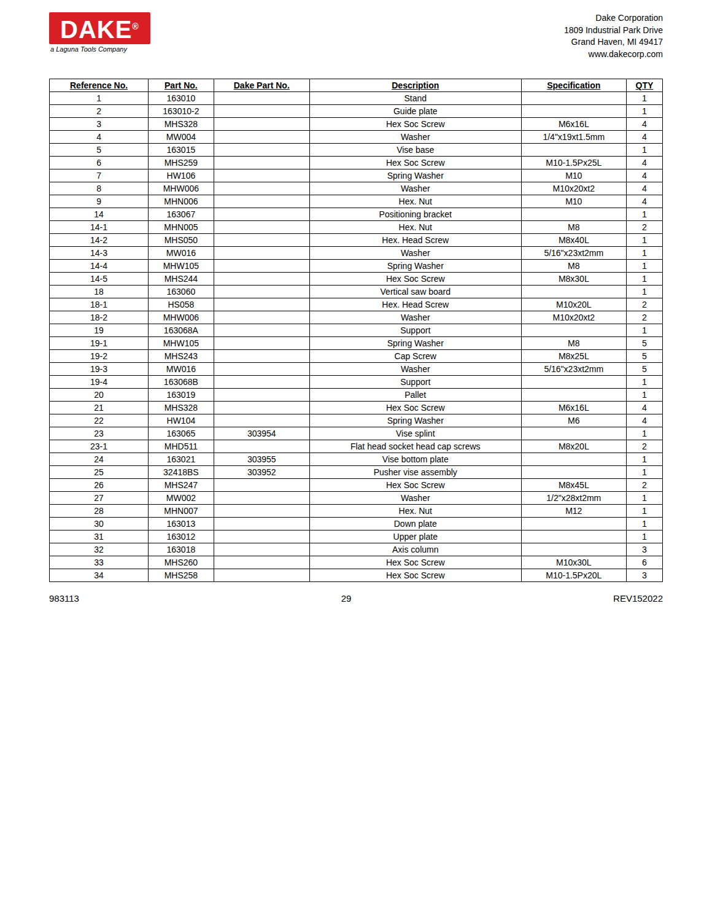DAKE®
a Laguna Tools Company
Dake Corporation
1809 Industrial Park Drive
Grand Haven, MI 49417
www.dakecorp.com
| Reference No. | Part No. | Dake Part No. | Description | Specification | QTY |
| --- | --- | --- | --- | --- | --- |
| 1 | 163010 | | Stand | | 1 |
| 2 | 163010-2 | | Guide plate | | 1 |
| 3 | MHS328 | | Hex Soc Screw | M6x16L | 4 |
| 4 | MW004 | | Washer | 1/4"x19xt1.5mm | 4 |
| 5 | 163015 | | Vise base | | 1 |
| 6 | MHS259 | | Hex Soc Screw | M10-1.5Px25L | 4 |
| 7 | HW106 | | Spring Washer | M10 | 4 |
| 8 | MHW006 | | Washer | M10x20xt2 | 4 |
| 9 | MHN006 | | Hex. Nut | M10 | 4 |
| 14 | 163067 | | Positioning bracket | | 1 |
| 14-1 | MHN005 | | Hex. Nut | M8 | 2 |
| 14-2 | MHS050 | | Hex. Head Screw | M8x40L | 1 |
| 14-3 | MW016 | | Washer | 5/16"x23xt2mm | 1 |
| 14-4 | MHW105 | | Spring Washer | M8 | 1 |
| 14-5 | MHS244 | | Hex Soc Screw | M8x30L | 1 |
| 18 | 163060 | | Vertical saw board | | 1 |
| 18-1 | HS058 | | Hex. Head Screw | M10x20L | 2 |
| 18-2 | MHW006 | | Washer | M10x20xt2 | 2 |
| 19 | 163068A | | Support | | 1 |
| 19-1 | MHW105 | | Spring Washer | M8 | 5 |
| 19-2 | MHS243 | | Cap Screw | M8x25L | 5 |
| 19-3 | MW016 | | Washer | 5/16"x23xt2mm | 5 |
| 19-4 | 163068B | | Support | | 1 |
| 20 | 163019 | | Pallet | | 1 |
| 21 | MHS328 | | Hex Soc Screw | M6x16L | 4 |
| 22 | HW104 | | Spring Washer | M6 | 4 |
| 23 | 163065 | 303954 | Vise splint | | 1 |
| 23-1 | MHD511 | | Flat head socket head cap screws | M8x20L | 2 |
| 24 | 163021 | 303955 | Vise bottom plate | | 1 |
| 25 | 32418BS | 303952 | Pusher vise assembly | | 1 |
| 26 | MHS247 | | Hex Soc Screw | M8x45L | 2 |
| 27 | MW002 | | Washer | 1/2"x28xt2mm | 1 |
| 28 | MHN007 | | Hex. Nut | M12 | 1 |
| 30 | 163013 | | Down plate | | 1 |
| 31 | 163012 | | Upper plate | | 1 |
| 32 | 163018 | | Axis column | | 3 |
| 33 | MHS260 | | Hex Soc Screw | M10x30L | 6 |
| 34 | MHS258 | | Hex Soc Screw | M10-1.5Px20L | 3 |
983113
29
REV152022